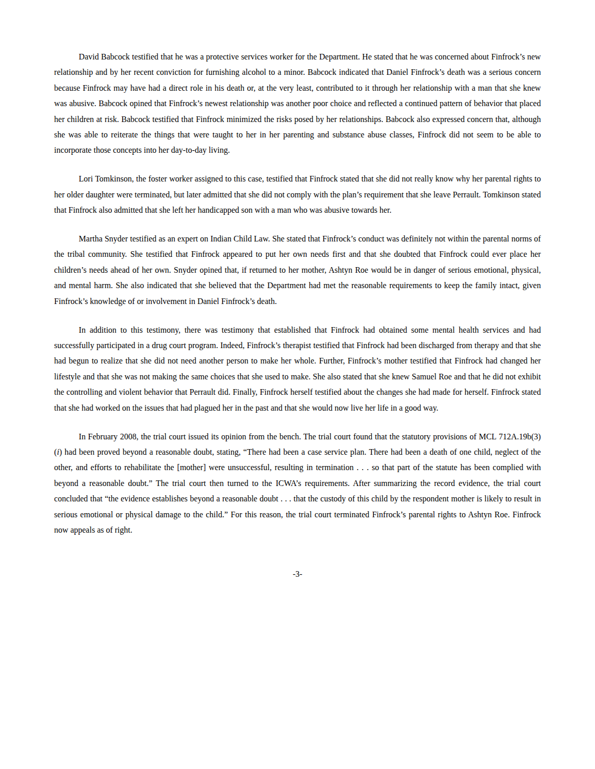David Babcock testified that he was a protective services worker for the Department. He stated that he was concerned about Finfrock’s new relationship and by her recent conviction for furnishing alcohol to a minor. Babcock indicated that Daniel Finfrock’s death was a serious concern because Finfrock may have had a direct role in his death or, at the very least, contributed to it through her relationship with a man that she knew was abusive. Babcock opined that Finfrock’s newest relationship was another poor choice and reflected a continued pattern of behavior that placed her children at risk. Babcock testified that Finfrock minimized the risks posed by her relationships. Babcock also expressed concern that, although she was able to reiterate the things that were taught to her in her parenting and substance abuse classes, Finfrock did not seem to be able to incorporate those concepts into her day-to-day living.
Lori Tomkinson, the foster worker assigned to this case, testified that Finfrock stated that she did not really know why her parental rights to her older daughter were terminated, but later admitted that she did not comply with the plan’s requirement that she leave Perrault. Tomkinson stated that Finfrock also admitted that she left her handicapped son with a man who was abusive towards her.
Martha Snyder testified as an expert on Indian Child Law. She stated that Finfrock’s conduct was definitely not within the parental norms of the tribal community. She testified that Finfrock appeared to put her own needs first and that she doubted that Finfrock could ever place her children’s needs ahead of her own. Snyder opined that, if returned to her mother, Ashtyn Roe would be in danger of serious emotional, physical, and mental harm. She also indicated that she believed that the Department had met the reasonable requirements to keep the family intact, given Finfrock’s knowledge of or involvement in Daniel Finfrock’s death.
In addition to this testimony, there was testimony that established that Finfrock had obtained some mental health services and had successfully participated in a drug court program. Indeed, Finfrock’s therapist testified that Finfrock had been discharged from therapy and that she had begun to realize that she did not need another person to make her whole. Further, Finfrock’s mother testified that Finfrock had changed her lifestyle and that she was not making the same choices that she used to make. She also stated that she knew Samuel Roe and that he did not exhibit the controlling and violent behavior that Perrault did. Finally, Finfrock herself testified about the changes she had made for herself. Finfrock stated that she had worked on the issues that had plagued her in the past and that she would now live her life in a good way.
In February 2008, the trial court issued its opinion from the bench. The trial court found that the statutory provisions of MCL 712A.19b(3)(i) had been proved beyond a reasonable doubt, stating, “There had been a case service plan. There had been a death of one child, neglect of the other, and efforts to rehabilitate the [mother] were unsuccessful, resulting in termination . . . so that part of the statute has been complied with beyond a reasonable doubt.” The trial court then turned to the ICWA’s requirements. After summarizing the record evidence, the trial court concluded that “the evidence establishes beyond a reasonable doubt . . . that the custody of this child by the respondent mother is likely to result in serious emotional or physical damage to the child.” For this reason, the trial court terminated Finfrock’s parental rights to Ashtyn Roe. Finfrock now appeals as of right.
-3-